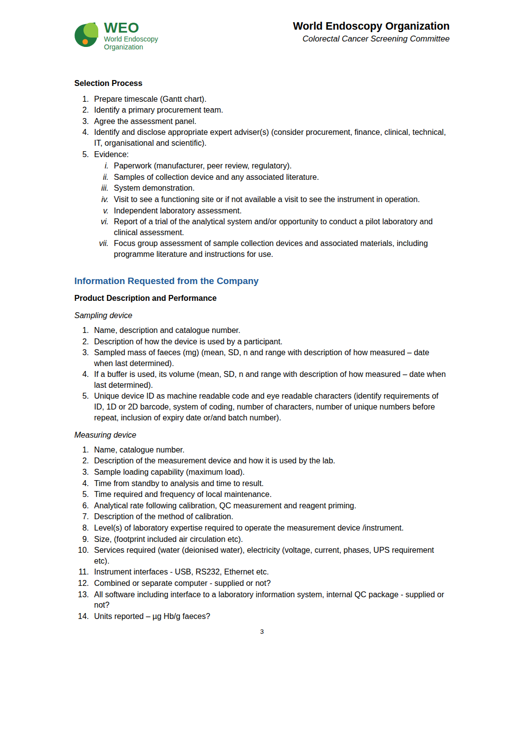WEO
World Endoscopy
Organization
World Endoscopy Organization
Colorectal Cancer Screening Committee
Selection Process
Prepare timescale (Gantt chart).
Identify a primary procurement team.
Agree the assessment panel.
Identify and disclose appropriate expert adviser(s) (consider procurement, finance, clinical, technical, IT, organisational and scientific).
Evidence:
Paperwork (manufacturer, peer review, regulatory).
Samples of collection device and any associated literature.
System demonstration.
Visit to see a functioning site or if not available a visit to see the instrument in operation.
Independent laboratory assessment.
Report of a trial of the analytical system and/or opportunity to conduct a pilot laboratory and clinical assessment.
Focus group assessment of sample collection devices and associated materials, including programme literature and instructions for use.
Information Requested from the Company
Product Description and Performance
Sampling device
Name, description and catalogue number.
Description of how the device is used by a participant.
Sampled mass of faeces (mg) (mean, SD, n and range with description of how measured – date when last determined).
If a buffer is used, its volume (mean, SD, n and range with description of how measured – date when last determined).
Unique device ID as machine readable code and eye readable characters (identify requirements of ID, 1D or 2D barcode, system of coding, number of characters, number of unique numbers before repeat, inclusion of expiry date or/and batch number).
Measuring device
Name, catalogue number.
Description of the measurement device and how it is used by the lab.
Sample loading capability (maximum load).
Time from standby to analysis and time to result.
Time required and frequency of local maintenance.
Analytical rate following calibration, QC measurement and reagent priming.
Description of the method of calibration.
Level(s) of laboratory expertise required to operate the measurement device /instrument.
Size, (footprint included air circulation etc).
Services required (water (deionised water), electricity (voltage, current, phases, UPS requirement etc).
Instrument interfaces - USB, RS232, Ethernet etc.
Combined or separate computer - supplied or not?
All software including interface to a laboratory information system, internal QC package - supplied or not?
Units reported – µg Hb/g faeces?
3